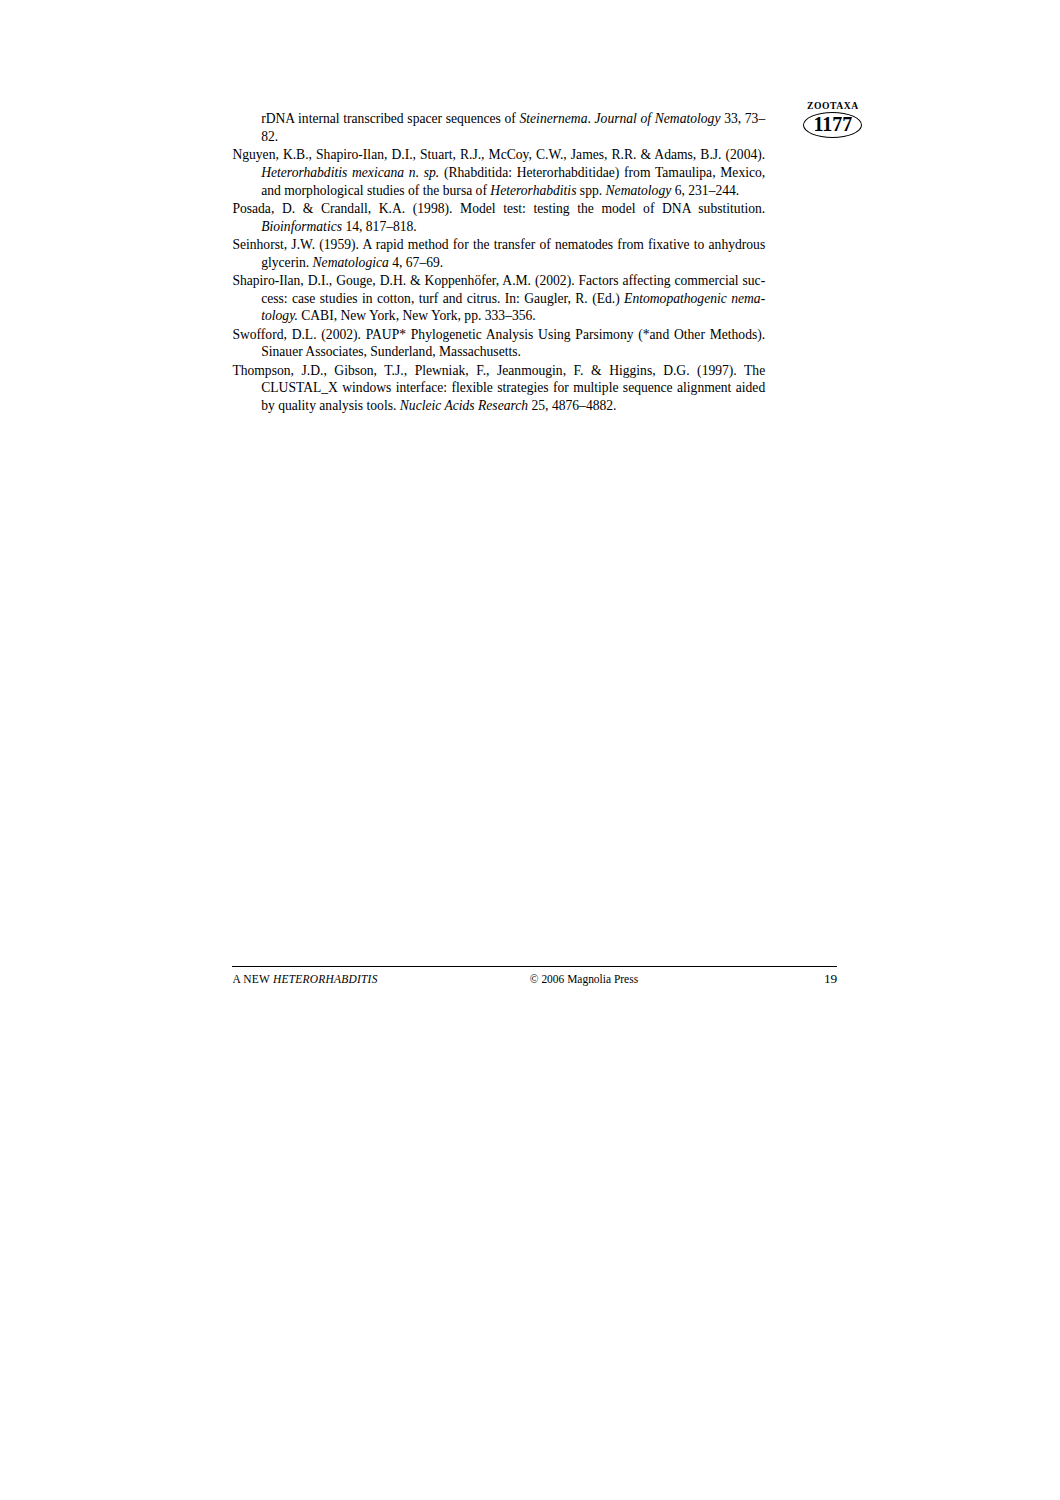ZOOTAXA 1177
rDNA internal transcribed spacer sequences of Steinernema. Journal of Nematology 33, 73–82.
Nguyen, K.B., Shapiro-Ilan, D.I., Stuart, R.J., McCoy, C.W., James, R.R. & Adams, B.J. (2004). Heterorhabditis mexicana n. sp. (Rhabditida: Heterorhabditidae) from Tamaulipa, Mexico, and morphological studies of the bursa of Heterorhabditis spp. Nematology 6, 231–244.
Posada, D. & Crandall, K.A. (1998). Model test: testing the model of DNA substitution. Bioinformatics 14, 817–818.
Seinhorst, J.W. (1959). A rapid method for the transfer of nematodes from fixative to anhydrous glycerin. Nematologica 4, 67–69.
Shapiro-Ilan, D.I., Gouge, D.H. & Koppenhöfer, A.M. (2002). Factors affecting commercial success: case studies in cotton, turf and citrus. In: Gaugler, R. (Ed.) Entomopathogenic nematology. CABI, New York, New York, pp. 333–356.
Swofford, D.L. (2002). PAUP* Phylogenetic Analysis Using Parsimony (*and Other Methods). Sinauer Associates, Sunderland, Massachusetts.
Thompson, J.D., Gibson, T.J., Plewniak, F., Jeanmougin, F. & Higgins, D.G. (1997). The CLUSTAL_X windows interface: flexible strategies for multiple sequence alignment aided by quality analysis tools. Nucleic Acids Research 25, 4876–4882.
A NEW HETERORHABDITIS
© 2006 Magnolia Press
19